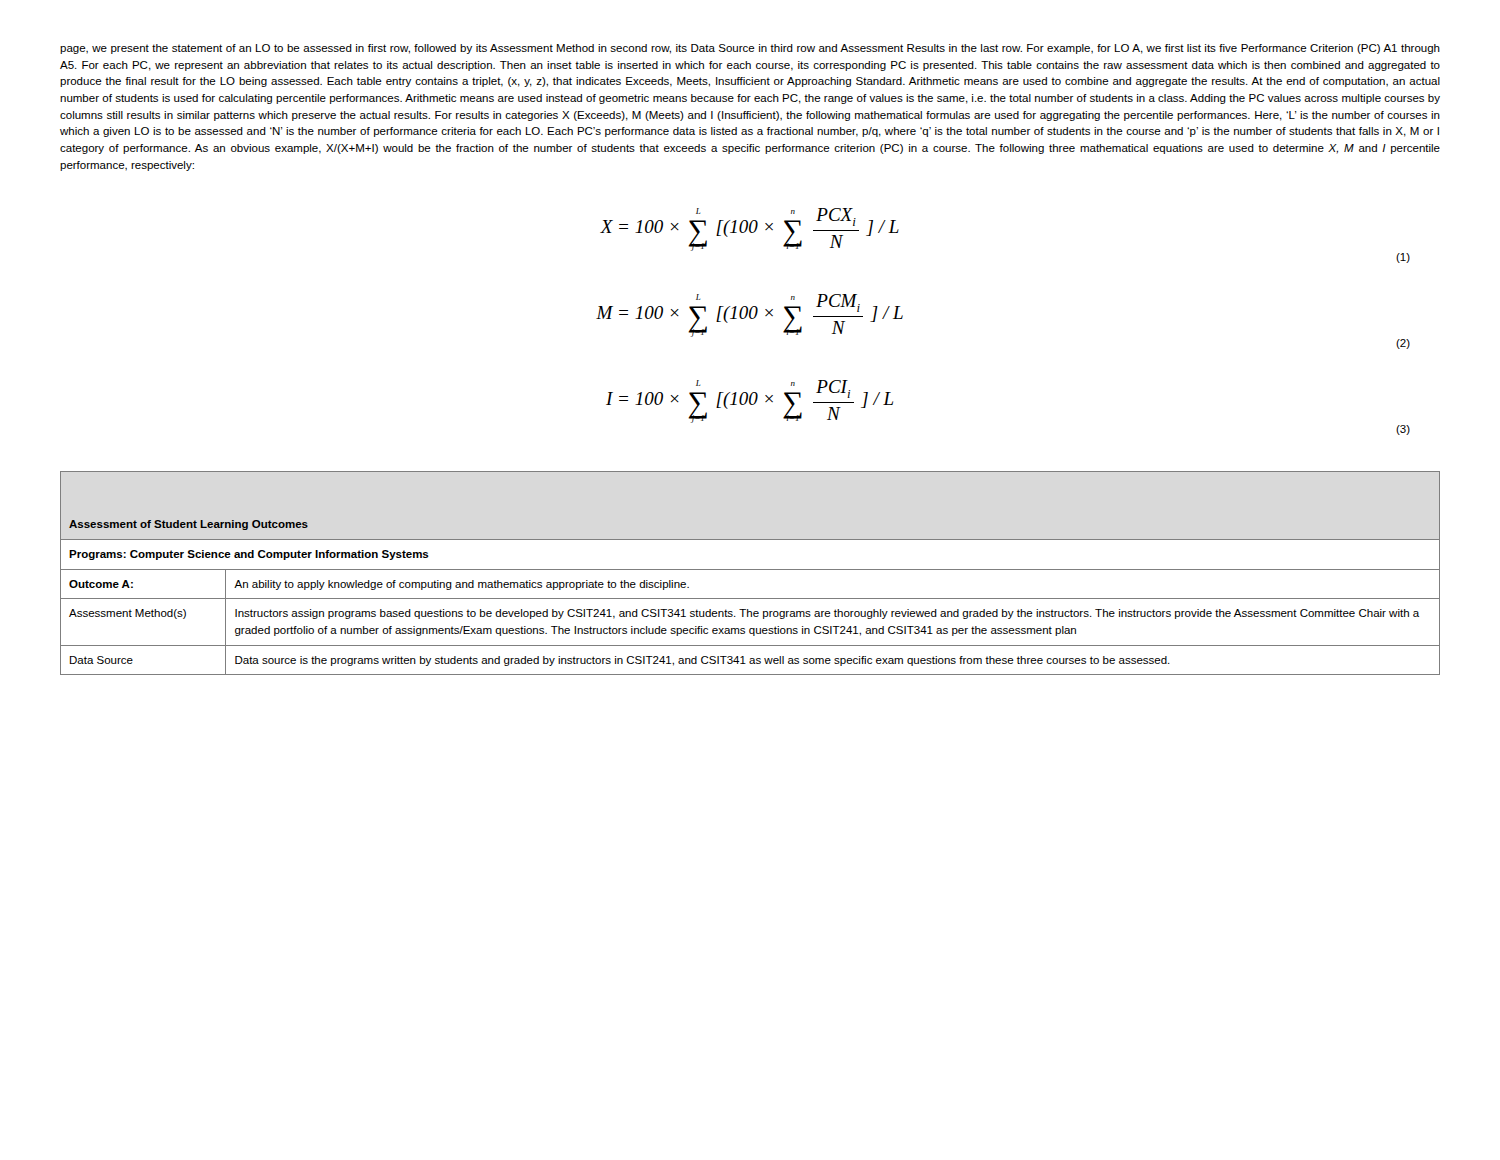page, we present the statement of an LO to be assessed in first row, followed by its Assessment Method in second row, its Data Source in third row and Assessment Results in the last row. For example, for LO A, we first list its five Performance Criterion (PC) A1 through A5. For each PC, we represent an abbreviation that relates to its actual description. Then an inset table is inserted in which for each course, its corresponding PC is presented. This table contains the raw assessment data which is then combined and aggregated to produce the final result for the LO being assessed. Each table entry contains a triplet, (x, y, z), that indicates Exceeds, Meets, Insufficient or Approaching Standard. Arithmetic means are used to combine and aggregate the results. At the end of computation, an actual number of students is used for calculating percentile performances. Arithmetic means are used instead of geometric means because for each PC, the range of values is the same, i.e. the total number of students in a class. Adding the PC values across multiple courses by columns still results in similar patterns which preserve the actual results. For results in categories X (Exceeds), M (Meets) and I (Insufficient), the following mathematical formulas are used for aggregating the percentile performances. Here, ‘L’ is the number of courses in which a given LO is to be assessed and ‘N’ is the number of performance criteria for each LO. Each PC’s performance data is listed as a fractional number, p/q, where ‘q’ is the total number of students in the course and ‘p’ is the number of students that falls in X, M or I category of performance. As an obvious example, X/(X+M+I) would be the fraction of the number of students that exceeds a specific performance criterion (PC) in a course. The following three mathematical equations are used to determine X, M and I percentile performance, respectively:
X = 100 × L ∑ j=1 [(100 × n ∑ i=1 PCXi N ] / L (1)
M = 100 × L ∑ j=1 [(100 × n ∑ i=1 PCMi N ] / L (2)
I = 100 × L ∑ j=1 [(100 × n ∑ i=1 PCIi N ] / L (3)
| Assessment of Student Learning Outcomes |
| Programs: Computer Science and Computer Information Systems |
| Outcome A: | An ability to apply knowledge of computing and mathematics appropriate to the discipline. |
| Assessment Method(s) | Instructors assign programs based questions to be developed by CSIT241, and CSIT341 students. The programs are thoroughly reviewed and graded by the instructors. The instructors provide the Assessment Committee Chair with a graded portfolio of a number of assignments/Exam questions. The Instructors include specific exams questions in CSIT241, and CSIT341 as per the assessment plan |
| Data Source | Data source is the programs written by students and graded by instructors in CSIT241, and CSIT341 as well as some specific exam questions from these three courses to be assessed. |